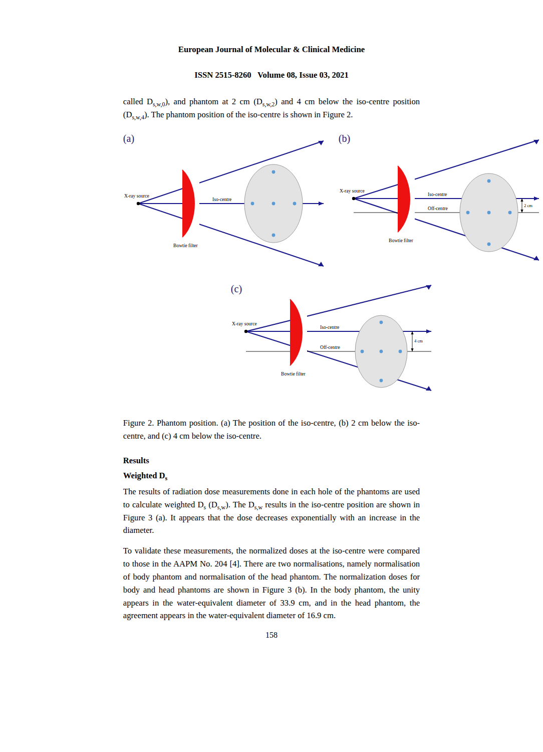European Journal of Molecular & Clinical Medicine
ISSN 2515-8260 Volume 08, Issue 03, 2021
called Ds,w,0), and phantom at 2 cm (Ds,w,2) and 4 cm below the iso-centre position (Ds,w,4). The phantom position of the iso-centre is shown in Figure 2.
(a)
X-ray source Bowtie filter Iso-centre
(b)
X-ray source Bowtie filter Iso-centre Off-centre 2 cm
(c)
X-ray source Bowtie filter Iso-centre Off-centre 4 cm
Figure 2. Phantom position. (a) The position of the iso-centre, (b) 2 cm below the iso-centre, and (c) 4 cm below the iso-centre.
Results
Weighted Ds
The results of radiation dose measurements done in each hole of the phantoms are used to calculate weighted Ds (Ds,w). The Ds,w results in the iso-centre position are shown in Figure 3 (a). It appears that the dose decreases exponentially with an increase in the diameter.
To validate these measurements, the normalized doses at the iso-centre were compared to those in the AAPM No. 204 [4]. There are two normalisations, namely normalisation of body phantom and normalisation of the head phantom. The normalization doses for body and head phantoms are shown in Figure 3 (b). In the body phantom, the unity appears in the water-equivalent diameter of 33.9 cm, and in the head phantom, the agreement appears in the water-equivalent diameter of 16.9 cm.
158